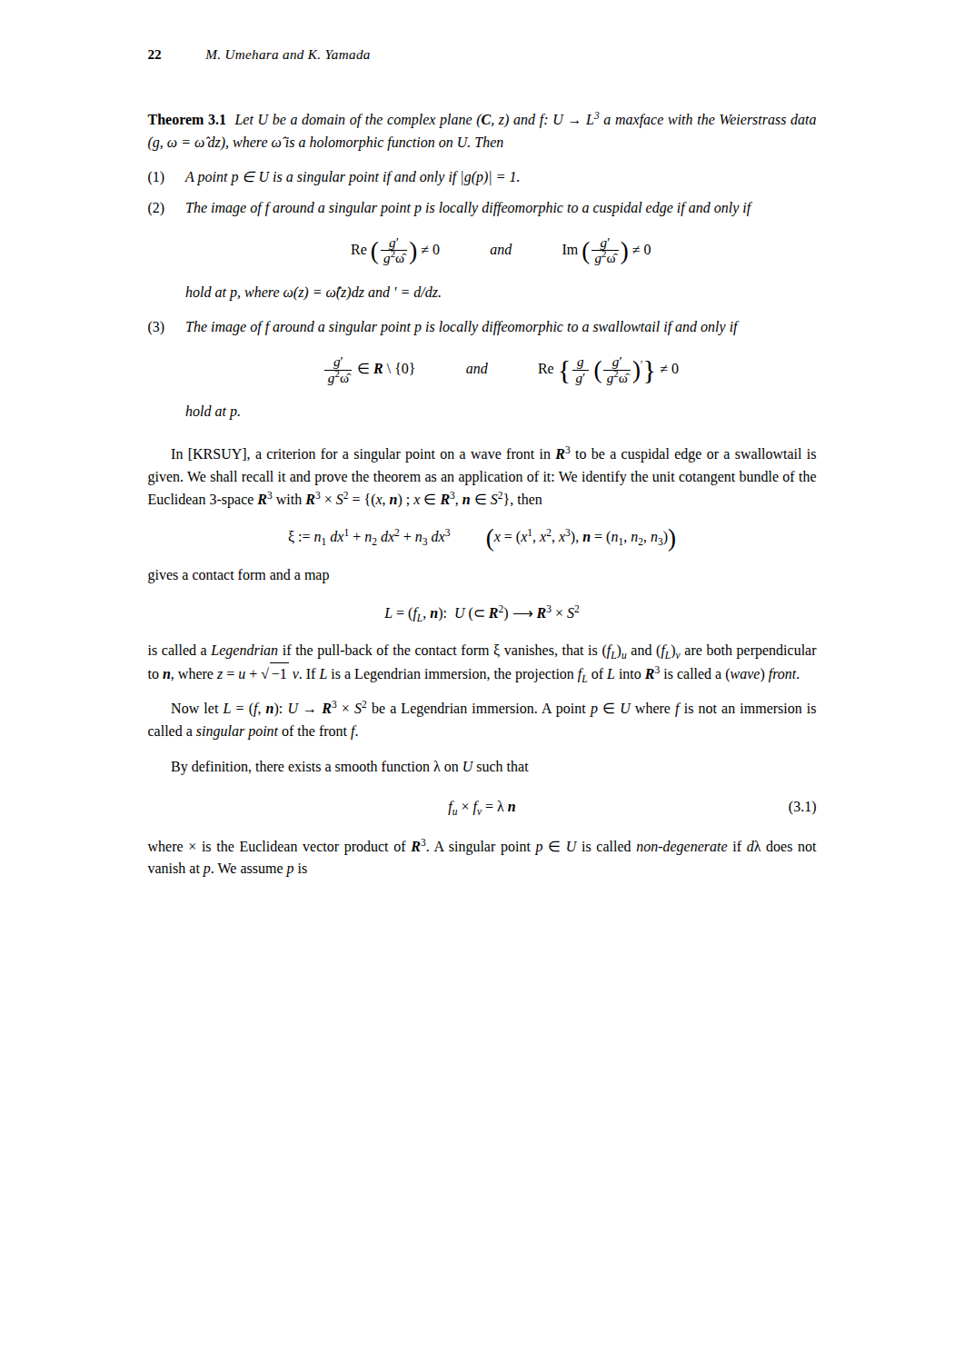22 M. Umehara and K. Yamada
Theorem 3.1 Let U be a domain of the complex plane (C, z) and f: U → L3 a maxface with the Weierstrass data (g, ω = ω̂ dz), where ω̂ is a holomorphic function on U. Then
A point p ∈ U is a singular point if and only if |g(p)| = 1.
The image of f around a singular point p is locally diffeomorphic to a cuspidal edge if and only if
Re (g′g2ω̂) ≠ 0 and Im (g′g2ω̂) ≠ 0
hold at p, where ω(z) = ω̂(z)dz and ′ = d/dz.
The image of f around a singular point p is locally diffeomorphic to a swallowtail if and only if
g′g2ω̂ ∈ R \ {0} and Re {gg′ (g′g2ω̂)′} ≠ 0
hold at p.
In [KRSUY], a criterion for a singular point on a wave front in R3 to be a cuspidal edge or a swallowtail is given. We shall recall it and prove the theorem as an application of it: We identify the unit cotangent bundle of the Euclidean 3-space R3 with R3 × S2 = {(x, n) ; x ∈ R3, n ∈ S2}, then
ξ := n1 dx1 + n2 dx2 + n3 dx3 (x = (x1, x2, x3), n = (n1, n2, n3))
gives a contact form and a map
L = (fL, n): U (⊂ R2) ⟶ R3 × S2
is called a Legendrian if the pull-back of the contact form ξ vanishes, that is (fL)u and (fL)v are both perpendicular to n, where z = u + √−1 v. If L is a Legendrian immersion, the projection fL of L into R3 is called a (wave) front.
Now let L = (f, n): U → R3 × S2 be a Legendrian immersion. A point p ∈ U where f is not an immersion is called a singular point of the front f.
By definition, there exists a smooth function λ on U such that
fu × fv = λ n (3.1)
where × is the Euclidean vector product of R3. A singular point p ∈ U is called non-degenerate if dλ does not vanish at p. We assume p is